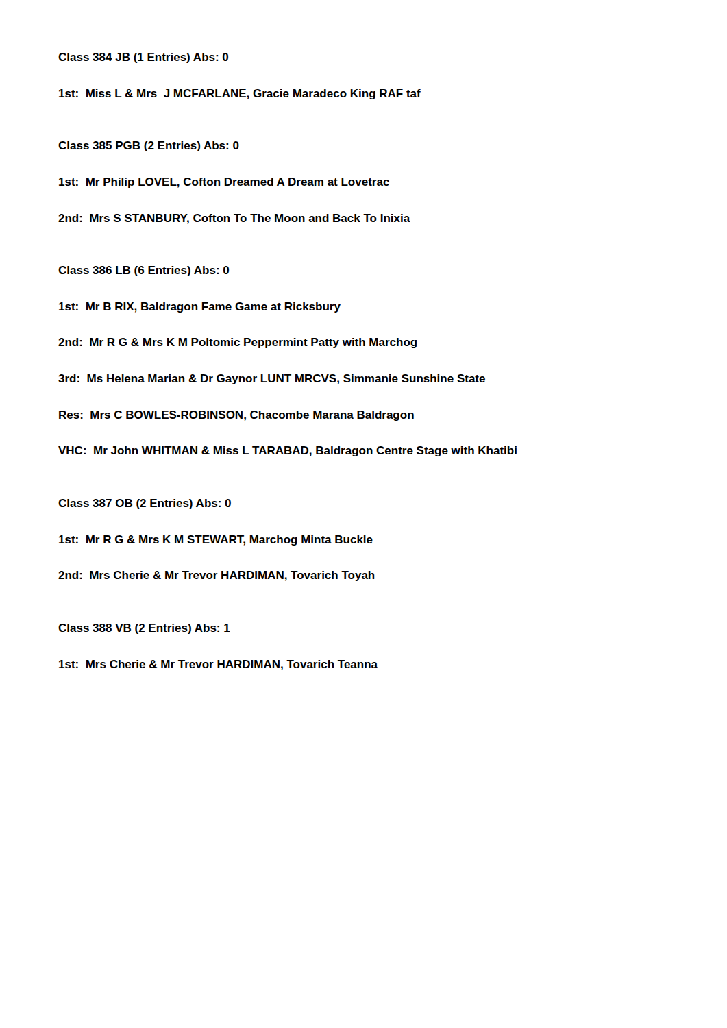Class 384 JB (1 Entries) Abs: 0
1st: Miss L & Mrs J MCFARLANE, Gracie Maradeco King RAF taf
Class 385 PGB (2 Entries) Abs: 0
1st: Mr Philip LOVEL, Cofton Dreamed A Dream at Lovetrac
2nd: Mrs S STANBURY, Cofton To The Moon and Back To Inixia
Class 386 LB (6 Entries) Abs: 0
1st: Mr B RIX, Baldragon Fame Game at Ricksbury
2nd: Mr R G & Mrs K M Poltomic Peppermint Patty with Marchog
3rd: Ms Helena Marian & Dr Gaynor LUNT MRCVS, Simmanie Sunshine State
Res: Mrs C BOWLES-ROBINSON, Chacombe Marana Baldragon
VHC: Mr John WHITMAN & Miss L TARABAD, Baldragon Centre Stage with Khatibi
Class 387 OB (2 Entries) Abs: 0
1st: Mr R G & Mrs K M STEWART, Marchog Minta Buckle
2nd: Mrs Cherie & Mr Trevor HARDIMAN, Tovarich Toyah
Class 388 VB (2 Entries) Abs: 1
1st: Mrs Cherie & Mr Trevor HARDIMAN, Tovarich Teanna